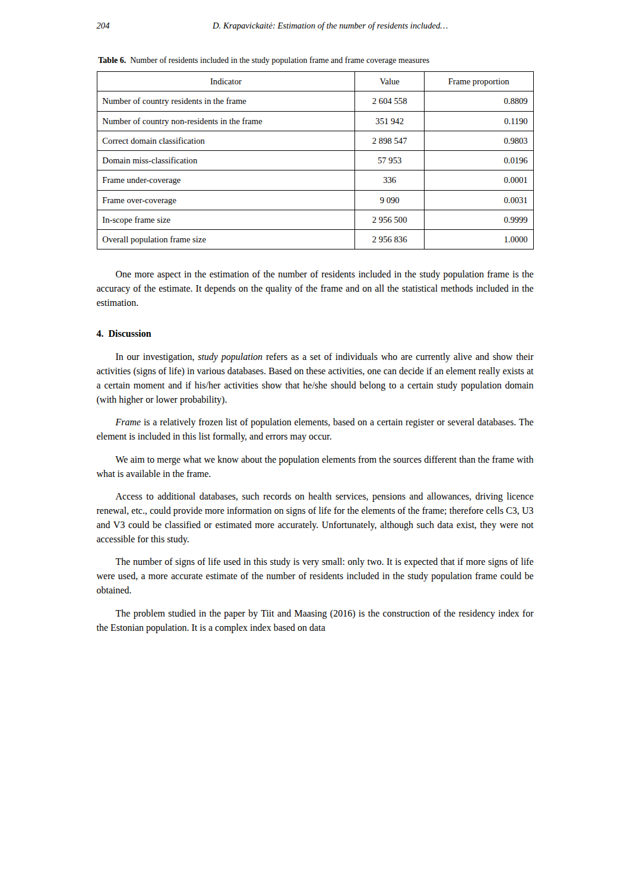204 D. Krapavickaitė: Estimation of the number of residents included…
Table 6. Number of residents included in the study population frame and frame coverage measures
| Indicator | Value | Frame proportion |
| --- | --- | --- |
| Number of country residents in the frame | 2 604 558 | 0.8809 |
| Number of country non-residents in the frame | 351 942 | 0.1190 |
| Correct domain classification | 2 898 547 | 0.9803 |
| Domain miss-classification | 57 953 | 0.0196 |
| Frame under-coverage | 336 | 0.0001 |
| Frame over-coverage | 9 090 | 0.0031 |
| In-scope frame size | 2 956 500 | 0.9999 |
| Overall population frame size | 2 956 836 | 1.0000 |
One more aspect in the estimation of the number of residents included in the study population frame is the accuracy of the estimate. It depends on the quality of the frame and on all the statistical methods included in the estimation.
4. Discussion
In our investigation, study population refers as a set of individuals who are currently alive and show their activities (signs of life) in various databases. Based on these activities, one can decide if an element really exists at a certain moment and if his/her activities show that he/she should belong to a certain study population domain (with higher or lower probability).
Frame is a relatively frozen list of population elements, based on a certain register or several databases. The element is included in this list formally, and errors may occur.
We aim to merge what we know about the population elements from the sources different than the frame with what is available in the frame.
Access to additional databases, such records on health services, pensions and allowances, driving licence renewal, etc., could provide more information on signs of life for the elements of the frame; therefore cells C3, U3 and V3 could be classified or estimated more accurately. Unfortunately, although such data exist, they were not accessible for this study.
The number of signs of life used in this study is very small: only two. It is expected that if more signs of life were used, a more accurate estimate of the number of residents included in the study population frame could be obtained.
The problem studied in the paper by Tiit and Maasing (2016) is the construction of the residency index for the Estonian population. It is a complex index based on data